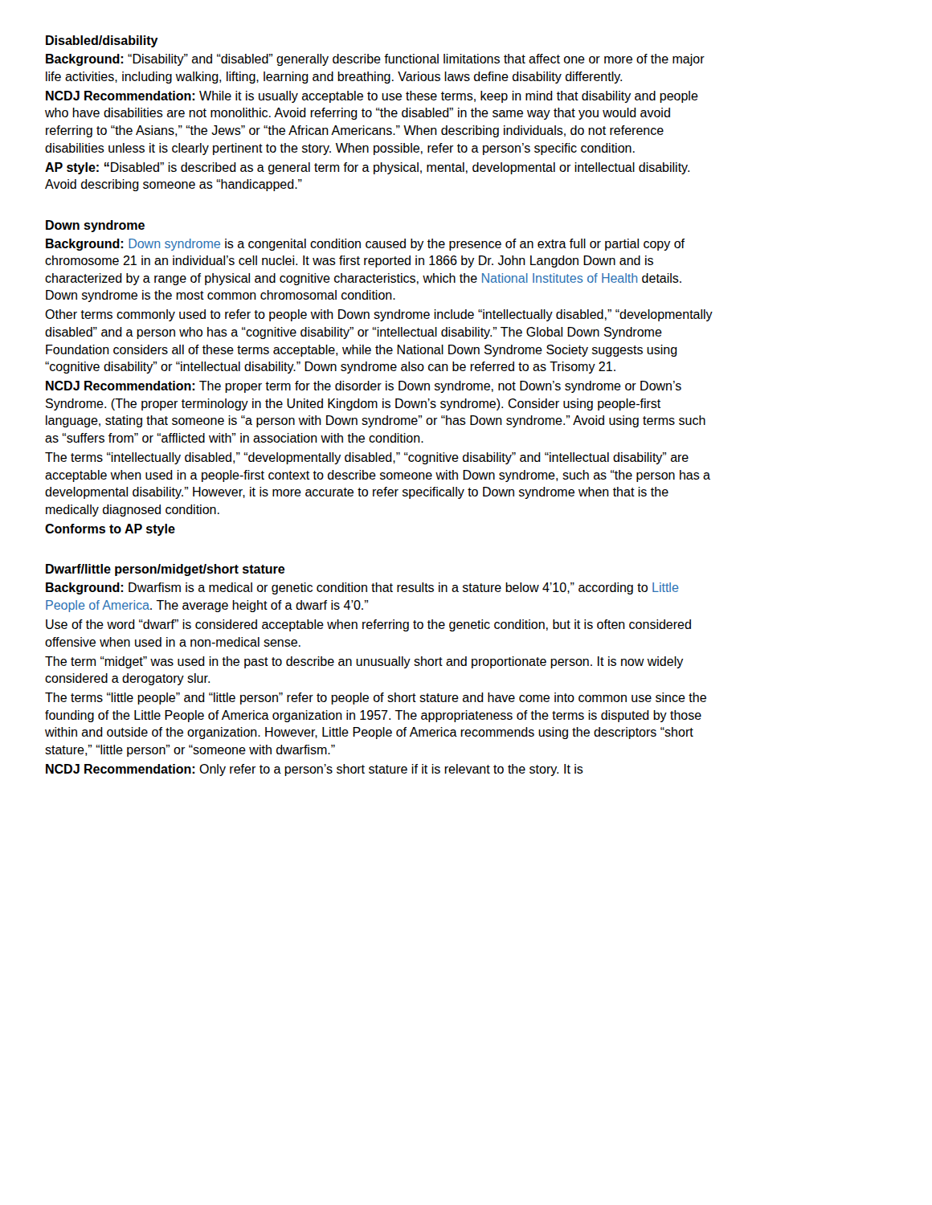Disabled/disability
Background: “Disability” and “disabled” generally describe functional limitations that affect one or more of the major life activities, including walking, lifting, learning and breathing. Various laws define disability differently.
NCDJ Recommendation: While it is usually acceptable to use these terms, keep in mind that disability and people who have disabilities are not monolithic. Avoid referring to “the disabled” in the same way that you would avoid referring to “the Asians,” “the Jews” or “the African Americans.” When describing individuals, do not reference disabilities unless it is clearly pertinent to the story. When possible, refer to a person’s specific condition.
AP style: “Disabled” is described as a general term for a physical, mental, developmental or intellectual disability. Avoid describing someone as “handicapped.”
Down syndrome
Background: Down syndrome is a congenital condition caused by the presence of an extra full or partial copy of chromosome 21 in an individual’s cell nuclei. It was first reported in 1866 by Dr. John Langdon Down and is characterized by a range of physical and cognitive characteristics, which the National Institutes of Health details. Down syndrome is the most common chromosomal condition.
Other terms commonly used to refer to people with Down syndrome include “intellectually disabled,” “developmentally disabled” and a person who has a “cognitive disability” or “intellectual disability.” The Global Down Syndrome Foundation considers all of these terms acceptable, while the National Down Syndrome Society suggests using “cognitive disability” or “intellectual disability.” Down syndrome also can be referred to as Trisomy 21.
NCDJ Recommendation: The proper term for the disorder is Down syndrome, not Down’s syndrome or Down’s Syndrome. (The proper terminology in the United Kingdom is Down’s syndrome). Consider using people-first language, stating that someone is “a person with Down syndrome” or “has Down syndrome.” Avoid using terms such as “suffers from” or “afflicted with” in association with the condition.
The terms “intellectually disabled,” “developmentally disabled,” “cognitive disability” and “intellectual disability” are acceptable when used in a people-first context to describe someone with Down syndrome, such as “the person has a developmental disability.” However, it is more accurate to refer specifically to Down syndrome when that is the medically diagnosed condition.
Conforms to AP style
Dwarf/little person/midget/short stature
Background: Dwarfism is a medical or genetic condition that results in a stature below 4’10,” according to Little People of America. The average height of a dwarf is 4’0.”
Use of the word “dwarf” is considered acceptable when referring to the genetic condition, but it is often considered offensive when used in a non-medical sense.
The term “midget” was used in the past to describe an unusually short and proportionate person. It is now widely considered a derogatory slur.
The terms “little people” and “little person” refer to people of short stature and have come into common use since the founding of the Little People of America organization in 1957. The appropriateness of the terms is disputed by those within and outside of the organization. However, Little People of America recommends using the descriptors “short stature,” “little person” or “someone with dwarfism.”
NCDJ Recommendation: Only refer to a person’s short stature if it is relevant to the story. It is